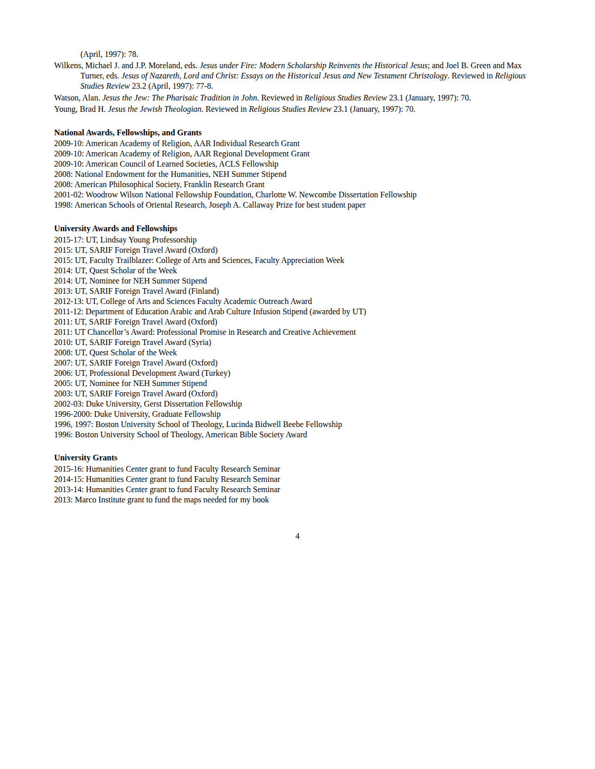(April, 1997): 78.
Wilkens, Michael J. and J.P. Moreland, eds. Jesus under Fire: Modern Scholarship Reinvents the Historical Jesus; and Joel B. Green and Max Turner, eds. Jesus of Nazareth, Lord and Christ: Essays on the Historical Jesus and New Testament Christology. Reviewed in Religious Studies Review 23.2 (April, 1997): 77-8.
Watson, Alan. Jesus the Jew: The Pharisaic Tradition in John. Reviewed in Religious Studies Review 23.1 (January, 1997): 70.
Young, Brad H. Jesus the Jewish Theologian. Reviewed in Religious Studies Review 23.1 (January, 1997): 70.
National Awards, Fellowships, and Grants
2009-10: American Academy of Religion, AAR Individual Research Grant
2009-10: American Academy of Religion, AAR Regional Development Grant
2009-10: American Council of Learned Societies, ACLS Fellowship
2008: National Endowment for the Humanities, NEH Summer Stipend
2008: American Philosophical Society, Franklin Research Grant
2001-02: Woodrow Wilson National Fellowship Foundation, Charlotte W. Newcombe Dissertation Fellowship
1998: American Schools of Oriental Research, Joseph A. Callaway Prize for best student paper
University Awards and Fellowships
2015-17: UT, Lindsay Young Professorship
2015: UT, SARIF Foreign Travel Award (Oxford)
2015: UT, Faculty Trailblazer: College of Arts and Sciences, Faculty Appreciation Week
2014: UT, Quest Scholar of the Week
2014: UT, Nominee for NEH Summer Stipend
2013: UT, SARIF Foreign Travel Award (Finland)
2012-13: UT, College of Arts and Sciences Faculty Academic Outreach Award
2011-12: Department of Education Arabic and Arab Culture Infusion Stipend (awarded by UT)
2011: UT, SARIF Foreign Travel Award (Oxford)
2011: UT Chancellor’s Award: Professional Promise in Research and Creative Achievement
2010: UT, SARIF Foreign Travel Award (Syria)
2008: UT, Quest Scholar of the Week
2007: UT, SARIF Foreign Travel Award (Oxford)
2006: UT, Professional Development Award (Turkey)
2005: UT, Nominee for NEH Summer Stipend
2003: UT, SARIF Foreign Travel Award (Oxford)
2002-03: Duke University, Gerst Dissertation Fellowship
1996-2000: Duke University, Graduate Fellowship
1996, 1997: Boston University School of Theology, Lucinda Bidwell Beebe Fellowship
1996: Boston University School of Theology, American Bible Society Award
University Grants
2015-16: Humanities Center grant to fund Faculty Research Seminar
2014-15: Humanities Center grant to fund Faculty Research Seminar
2013-14: Humanities Center grant to fund Faculty Research Seminar
2013: Marco Institute grant to fund the maps needed for my book
4